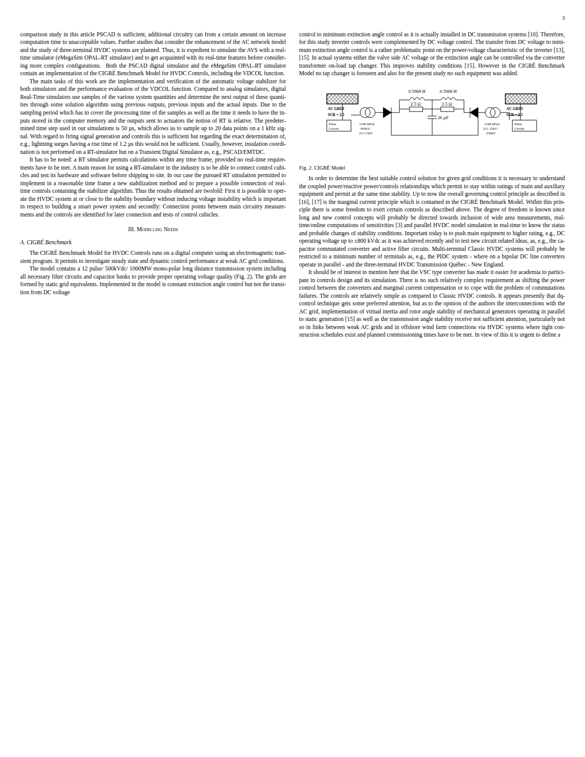3
comparison study in this article PSCAD is sufficient, additional circuitry can from a certain amount on increase computation time to unacceptable values. Further studies that consider the enhancement of the AC network model and the study of three-terminal HVDC systems are planned. Thus, it is expedient to simulate the AVS with a real-time simulator (eMegaSim OPAL-RT simulator) and to get acquainted with its real-time features before considering more complex configurations. Both the PSCAD digital simulator and the eMegaSim OPAL-RT simulator contain an implementation of the CIGRÉ Benchmark Model for HVDC Controls, including the VDCOL function.
The main tasks of this work are the implementation and verification of the automatic voltage stabilizer for both simulators and the performance evaluation of the VDCOL function. Compared to analog simulators, digital Real-Time simulators use samples of the various system quantities and determine the next output of these quantities through some solution algorithm using previous outputs, previous inputs and the actual inputs. Due to the sampling period which has to cover the processing time of the samples as well as the time it needs to have the inputs stored in the computer memory and the outputs sent to actuators the notion of RT is relative. The predetermined time step used in our simulations is 50 µs, which allows us to sample up to 20 data points on a 1 kHz signal. With regard to firing signal generation and controls this is sufficient but regarding the exact determination of, e.g., lightning surges having a rise time of 1.2 µs this would not be sufficient. Usually, however, insulation coordination is not performed on a RT-simulator but on a Transient Digital Simulator as, e.g., PSCAD/EMTDC.
It has to be noted: a RT simulator permits calculations within any time frame, provided no real-time requirements have to be met. A main reason for using a RT-simulator in the industry is to be able to connect control cubicles and test its hardware and software before shipping to site. In our case the pursued RT simulation permitted to implement in a reasonable time frame a new stabilization method and to prepare a possible connection of real-time controls containing the stabilizer algorithm. Thus the results obtained are twofold: First it is possible to operate the HVDC system at or close to the stability boundary without inducing voltage instability which is important in respect to building a smart power system and secondly: Connection points between main circuitry measurements and the controls are identified for later connection and tests of control cubicles.
III. Modelling Needs
A. CIGRÉ Benchmark
The CIGRÉ Benchmark Model for HVDC Controls runs on a digital computer using an electromagnetic transient program. It permits to investigate steady state and dynamic control performance at weak AC grid conditions.
The model contains a 12 pulse/ 500kVdc/ 1000MW mono-polar long distance transmission system including all necessary filter circuits and capacitor banks to provide proper operating voltage quality (Fig. 2). The grids are formed by static grid equivalents. Implemented in the model is constant extinction angle control but not the transition from DC voltage
control to minimum extinction angle control as it is actually installed in DC transmission systems [10]. Therefore, for this study inverter controls were complemented by DC voltage control. The transfer from DC voltage to minimum extinction angle control is a rather problematic point on the power-voltage characteristic of the inverter [13], [15]. In actual systems either the valve side AC voltage or the extinction angle can be controlled via the converter transformer on-load tap changer. This improves stability conditions [15]. However in the CIGRÉ Benchmark Model no tap changer is foreseen and also for the present study no such equipment was added.
AC GRID SCR = 2.5 Filter Circuit 1196 MVA 345kV/ 211.15kV 0.5968 H 2.5 Ω 26 µF 0.5968 H 2.5 Ω 1196 MVA 211.15kV/ 230kV AC GRID SCR = 2.5 Filter Circuit
Fig. 2. CIGRÉ Model
In order to determine the best suitable control solution for given grid conditions it is necessary to understand the coupled power/reactive power/controls relationships which permit to stay within ratings of main and auxiliary equipment and permit at the same time stability. Up to now the overall governing control principle as described in [16], [17] is the marginal current principle which is contained in the CIGRÉ Benchmark Model. Within this principle there is some freedom to exert certain controls as described above. The degree of freedom is known since long and new control concepts will probably be directed towards inclusion of wide area measurements, real-time/online computations of sensitivities [3] and parallel HVDC model simulation in real-time to know the status and probable changes of stability conditions. Important today is to push main equipment to higher rating, e.g., DC operating voltage up to ±800 kVdc as it was achieved recently and to test new circuit related ideas, as, e.g., the capacitor commutated converter and active filter circuits. Multi-terminal Classic HVDC systems will probably be restricted to a minimum number of terminals as, e.g., the PIDC system - where on a bipolar DC line converters operate in parallel - and the three-terminal HVDC Transmission Québec - New England.
It should be of interest to mention here that the VSC type converter has made it easier for academia to participate in controls design and its simulation. There is no such relatively complex requirement as shifting the power control between the converters and marginal current compensation or to cope with the problem of commutations failures. The controls are relatively simple as compared to Classic HVDC controls. It appears presently that dq-control technique gets some preferred attention, but as to the opinion of the authors the interconnections with the AC grid, implementation of virtual inertia and rotor angle stability of mechanical generators operating in parallel to static generation [15] as well as the transmission angle stability receive not sufficient attention, particularly not so in links between weak AC grids and in offshore wind farm connections via HVDC systems where tight construction schedules exist and planned commissioning times have to be met. In view of this it is urgent to define a